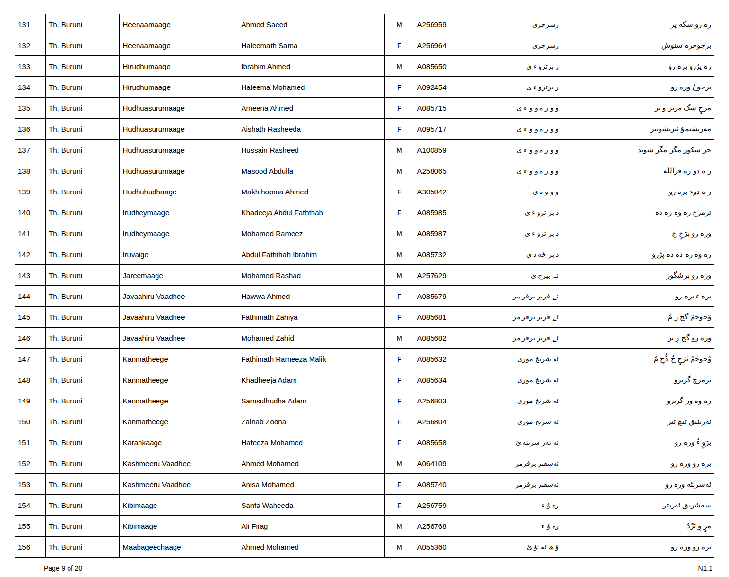| 131 | Th. Buruni | Heenaamaage | Ahmed Saeed | M | A256959 | ر‌سرچری | ره رو سکه پر |
| 132 | Th. Buruni | Heenaamaage | Haleemath Sama | F | A256964 | ر‌سرچری | برجوخرة سنوش |
| 133 | Th. Buruni | Hirudhumaage | Ibrahim Ahmed | M | A085650 | ر برترو ء ی | ره پژرو بره رو |
| 134 | Th. Buruni | Hirudhumaage | Haleema Mohamed | F | A092454 | ر برترو ء ی | برجوځ وره رو |
| 135 | Th. Buruni | Hudhuasurumaage | Ameena Ahmed | F | A085715 | و و ر ه و و ء ی | مرحٍ سگ مربر و تر |
| 136 | Th. Buruni | Hudhuasurumaage | Aishath Rasheeda | F | A095717 | و و ر ه و و ء ی | مەرىشىمۇ ئىرىشوتىر |
| 137 | Th. Buruni | Hudhuasurumaage | Hussain Rasheed | M | A100859 | و و ر ه و و ء ی | جر سکور مگر مگر شوند |
| 138 | Th. Buruni | Hudhuasurumaage | Masood Abdulla | M | A258065 | و و ر ه و و ء ی | ر ه دو ره قرالله |
| 139 | Th. Buruni | Hudhuhudhaage | Makhthooma Ahmed | F | A305042 | و و و ه ی | ر ه دوء بره رو |
| 140 | Th. Buruni | Irudheymaage | Khadeeja Abdul Faththah | F | A085985 | د بر ترو ء ی | ترمرچ ره وه ره ده |
| 141 | Th. Buruni | Irudheymaage | Mohamed Rameez | M | A085987 | د بر ترو ء ی | وره رو برَحٍ ج |
| 142 | Th. Buruni | Iruvaige | Abdul Faththah Ibrahim | M | A085732 | د بر ځه د ی | ره وه ره ده ده پژرو |
| 143 | Th. Buruni | Jareemaage | Mohamed Rashad | M | A257629 | ئے بیرچ ی | وره رو برشگور |
| 144 | Th. Buruni | Javaahiru Vaadhee | Hawwa Ahmed | F | A085679 | ئے قریر برقر مر | بره ء بره رو |
| 145 | Th. Buruni | Javaahiru Vaadhee | Fathimath Zahiya | F | A085681 | ئے قریر برقر مر | وٌجوحَمٌ گچ رِ مَّ |
| 146 | Th. Buruni | Javaahiru Vaadhee | Mohamed Zahid | M | A085682 | ئے قریر برقر مر | وره رو گچ رِ تر |
| 147 | Th. Buruni | Kanmatheege | Fathimath Rameeza Malik | F | A085632 | ئە شرىخ مورى | وٌجوحَمٌ بَرَحٍ جٌ دُّحِ مُ |
| 148 | Th. Buruni | Kanmatheege | Khadheeja Adam | F | A085634 | ئە شرىخ مورى | ترمرچ گرترو |
| 149 | Th. Buruni | Kanmatheege | Samsulhudha Adam | F | A256803 | ئە شرىخ مورى | ره وه ور گرترو |
| 150 | Th. Buruni | Kanmatheege | Zainab Zoona | F | A256804 | ئە شرىخ مورى | ئەرىئىق ئىچ ئىر |
| 151 | Th. Buruni | Karankaage | Hafeeza Mohamed | F | A085658 | ئە ئەر شرىئە ئ | برَوٍ ءٌ وره رو |
| 152 | Th. Buruni | Kashmeeru Vaadhee | Ahmed Mohamed | M | A064109 | ئەشقىر برقرمر | بره رو وره رو |
| 153 | Th. Buruni | Kashmeeru Vaadhee | Anisa Mohamed | F | A085740 | ئەشقىر برقرمر | ئەسرىئە وره رو |
| 154 | Th. Buruni | Kibimaage | Sanfa Waheeda | F | A256759 | ره وٌ ء | سەشرىق ئەرىتر |
| 155 | Th. Buruni | Kibimaage | Ali Firag | M | A256768 | ره وٌ ء | مَرٍ وِ بَرَّدٌ |
| 156 | Th. Buruni | Maabageechaage | Ahmed Mohamed | M | A055360 | ۇ ھ ئە ئۇ ئ | بره رو وره رو |
Page 9 of 20
N1.1